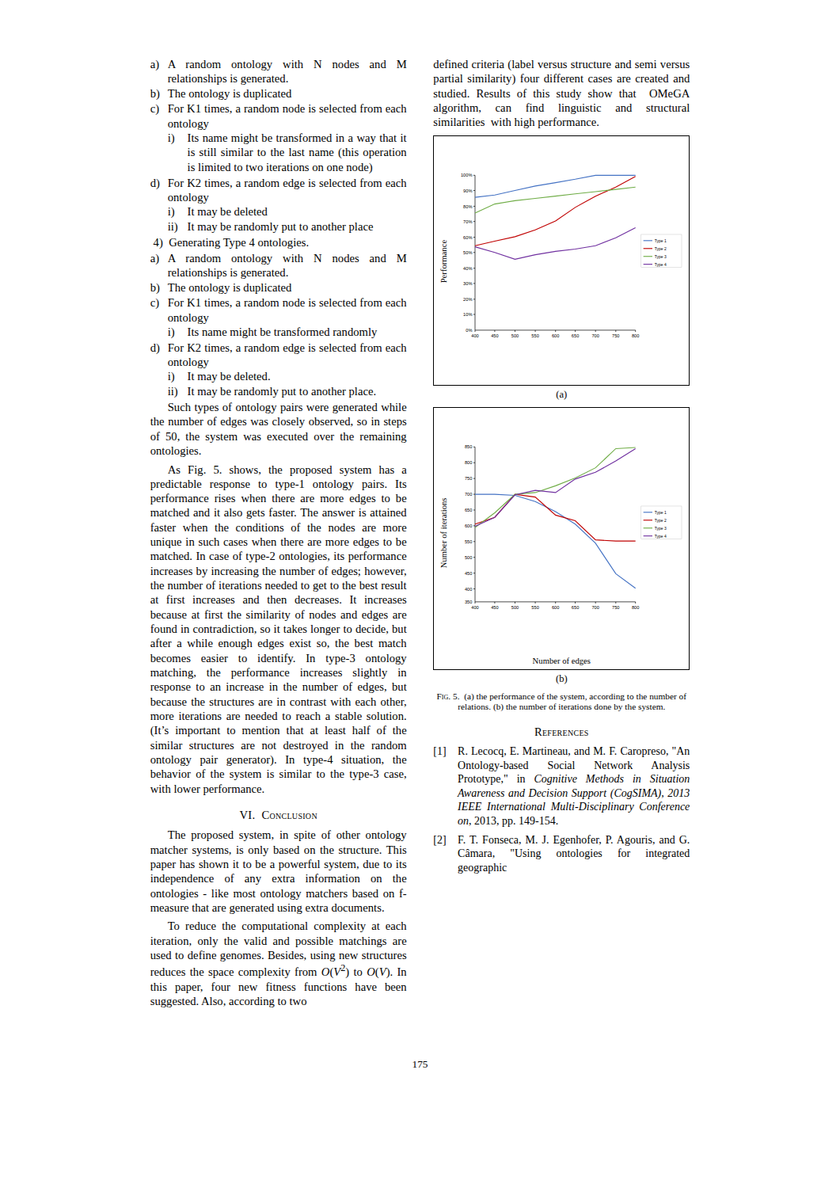a) A random ontology with N nodes and M relationships is generated.
b) The ontology is duplicated
c) For K1 times, a random node is selected from each ontology
i) Its name might be transformed in a way that it is still similar to the last name (this operation is limited to two iterations on one node)
d) For K2 times, a random edge is selected from each ontology
i) It may be deleted
ii) It may be randomly put to another place
4) Generating Type 4 ontologies.
a) A random ontology with N nodes and M relationships is generated.
b) The ontology is duplicated
c) For K1 times, a random node is selected from each ontology
i) Its name might be transformed randomly
d) For K2 times, a random edge is selected from each ontology
i) It may be deleted.
ii) It may be randomly put to another place.
Such types of ontology pairs were generated while the number of edges was closely observed, so in steps of 50, the system was executed over the remaining ontologies.
As Fig. 5. shows, the proposed system has a predictable response to type-1 ontology pairs. Its performance rises when there are more edges to be matched and it also gets faster. The answer is attained faster when the conditions of the nodes are more unique in such cases when there are more edges to be matched. In case of type-2 ontologies, its performance increases by increasing the number of edges; however, the number of iterations needed to get to the best result at first increases and then decreases. It increases because at first the similarity of nodes and edges are found in contradiction, so it takes longer to decide, but after a while enough edges exist so, the best match becomes easier to identify. In type-3 ontology matching, the performance increases slightly in response to an increase in the number of edges, but because the structures are in contrast with each other, more iterations are needed to reach a stable solution. (It’s important to mention that at least half of the similar structures are not destroyed in the random ontology pair generator). In type-4 situation, the behavior of the system is similar to the type-3 case, with lower performance.
VI. Conclusion
The proposed system, in spite of other ontology matcher systems, is only based on the structure. This paper has shown it to be a powerful system, due to its independence of any extra information on the ontologies - like most ontology matchers based on f-measure that are generated using extra documents.
To reduce the computational complexity at each iteration, only the valid and possible matchings are used to define genomes. Besides, using new structures reduces the space complexity from O(V2) to O(V). In this paper, four new fitness functions have been suggested. Also, according to two
defined criteria (label versus structure and semi versus partial similarity) four different cases are created and studied. Results of this study show that OMeGA algorithm, can find linguistic and structural similarities with high performance.
Performance
100% 90% 80% 70% 60% 50% 40% 30% 20% 10% 0% 400 450 500 550 600 650 700 750 800 Type 1 Type 2 Type 3 Type 4
(a)
Number of iterations
850 800 750 700 650 600 550 500 450 400 350 400 450 500 550 600 650 700 750 800 Type 1 Type 2 Type 3 Type 4
Number of edges
(b)
Fig. 5. (a) the performance of the system, according to the number of relations. (b) the number of iterations done by the system.
References
[1]
R. Lecocq, E. Martineau, and M. F. Caropreso, "An Ontology-based Social Network Analysis Prototype," in Cognitive Methods in Situation Awareness and Decision Support (CogSIMA), 2013 IEEE International Multi-Disciplinary Conference on, 2013, pp. 149-154.
[2]
F. T. Fonseca, M. J. Egenhofer, P. Agouris, and G. Câmara, "Using ontologies for integrated geographic
175